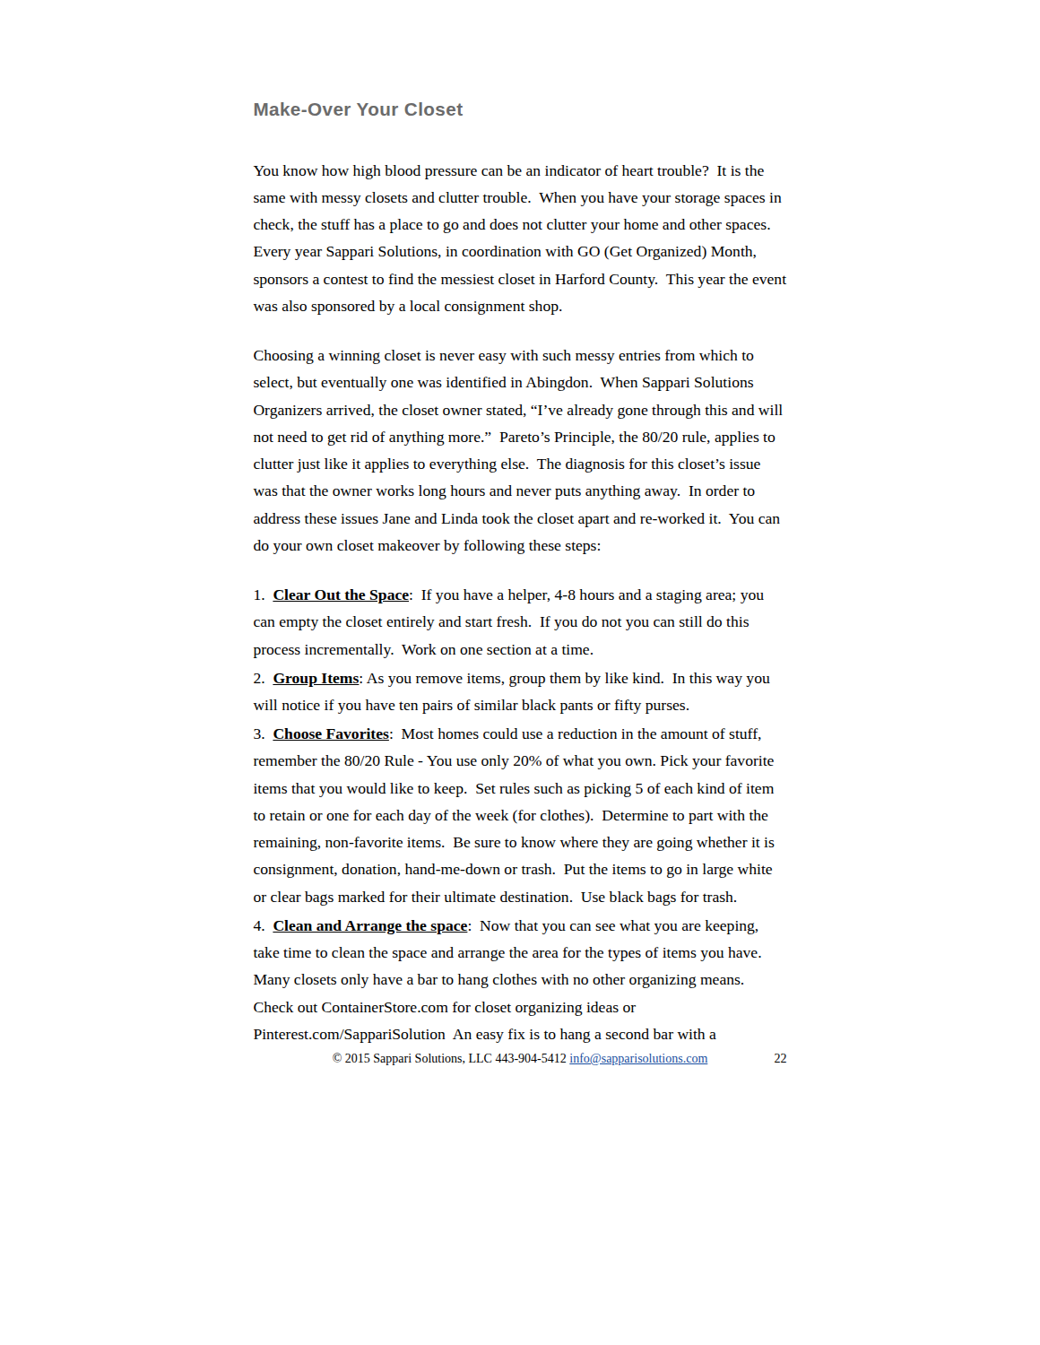Make-Over Your Closet
You know how high blood pressure can be an indicator of heart trouble? It is the same with messy closets and clutter trouble. When you have your storage spaces in check, the stuff has a place to go and does not clutter your home and other spaces. Every year Sappari Solutions, in coordination with GO (Get Organized) Month, sponsors a contest to find the messiest closet in Harford County. This year the event was also sponsored by a local consignment shop.
Choosing a winning closet is never easy with such messy entries from which to select, but eventually one was identified in Abingdon. When Sappari Solutions Organizers arrived, the closet owner stated, “I’ve already gone through this and will not need to get rid of anything more.” Pareto’s Principle, the 80/20 rule, applies to clutter just like it applies to everything else. The diagnosis for this closet’s issue was that the owner works long hours and never puts anything away. In order to address these issues Jane and Linda took the closet apart and re-worked it. You can do your own closet makeover by following these steps:
Clear Out the Space: If you have a helper, 4-8 hours and a staging area; you can empty the closet entirely and start fresh. If you do not you can still do this process incrementally. Work on one section at a time.
Group Items: As you remove items, group them by like kind. In this way you will notice if you have ten pairs of similar black pants or fifty purses.
Choose Favorites: Most homes could use a reduction in the amount of stuff, remember the 80/20 Rule - You use only 20% of what you own. Pick your favorite items that you would like to keep. Set rules such as picking 5 of each kind of item to retain or one for each day of the week (for clothes). Determine to part with the remaining, non-favorite items. Be sure to know where they are going whether it is consignment, donation, hand-me-down or trash. Put the items to go in large white or clear bags marked for their ultimate destination. Use black bags for trash.
Clean and Arrange the space: Now that you can see what you are keeping, take time to clean the space and arrange the area for the types of items you have. Many closets only have a bar to hang clothes with no other organizing means. Check out ContainerStore.com for closet organizing ideas or Pinterest.com/SappariSolution An easy fix is to hang a second bar with a
© 2015 Sappari Solutions, LLC 443-904-5412 info@sapparisolutions.com
22